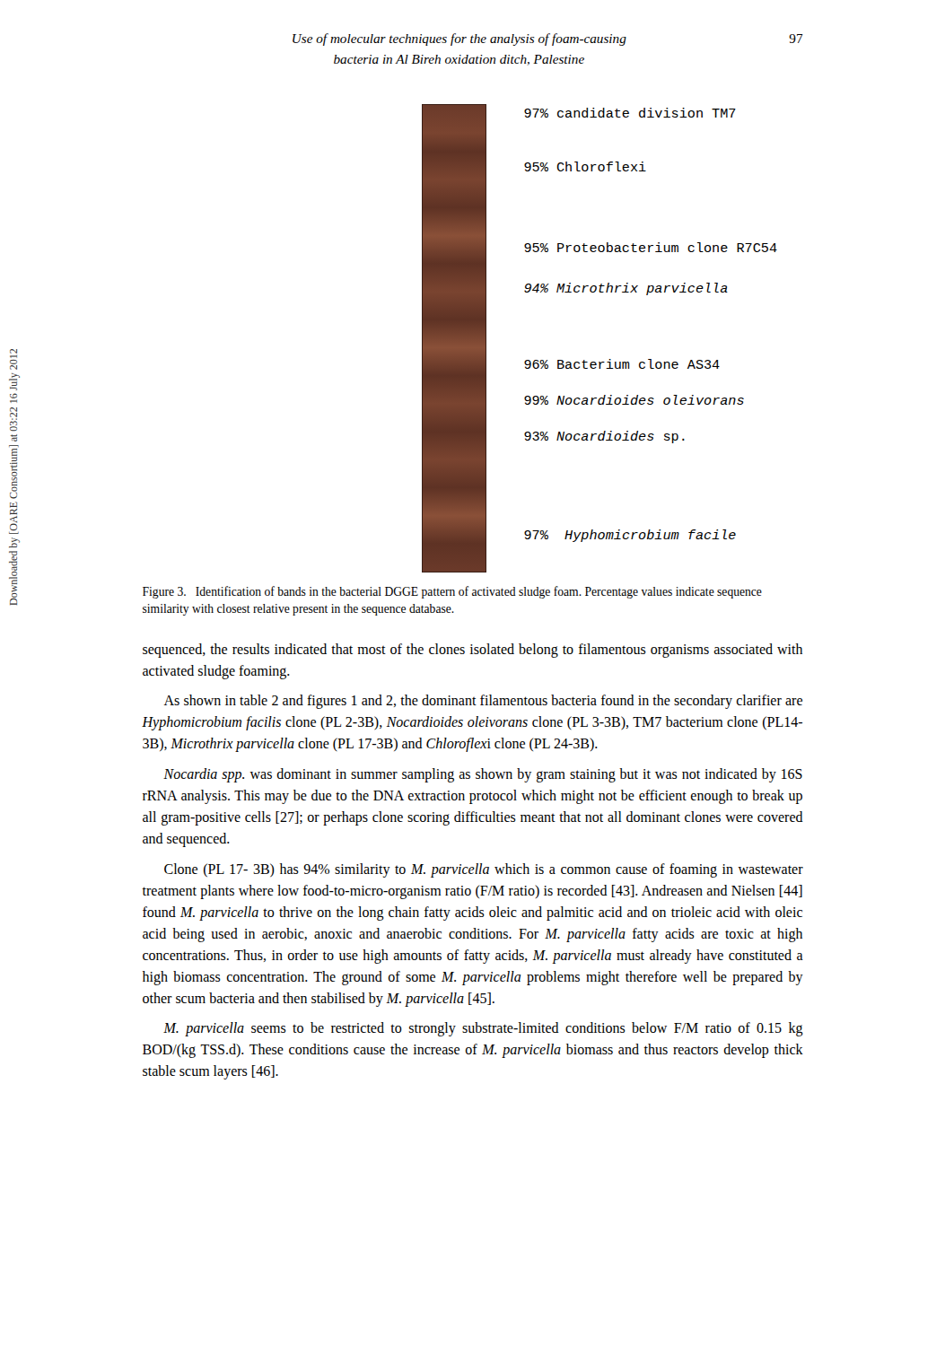Downloaded by [OARE Consortium] at 03:22 16 July 2012
Use of molecular techniques for the analysis of foam-causing
bacteria in Al Bireh oxidation ditch, Palestine
97
97% candidate division TM7 95% Chloroflexi 95% Proteobacterium clone R7C54 94% Microthrix parvicella 96% Bacterium clone AS34 99% Nocardioides oleivorans 93% Nocardioides sp. 97% Hyphomicrobium facile
Figure 3. Identification of bands in the bacterial DGGE pattern of activated sludge foam. Percentage values indicate sequence similarity with closest relative present in the sequence database.
sequenced, the results indicated that most of the clones isolated belong to filamentous organisms associated with activated sludge foaming.
As shown in table 2 and figures 1 and 2, the dominant filamentous bacteria found in the secondary clarifier are Hyphomicrobium facilis clone (PL 2-3B), Nocardioides oleivorans clone (PL 3-3B), TM7 bacterium clone (PL14-3B), Microthrix parvicella clone (PL 17-3B) and Chloroflexi clone (PL 24-3B).
Nocardia spp. was dominant in summer sampling as shown by gram staining but it was not indicated by 16S rRNA analysis. This may be due to the DNA extraction protocol which might not be efficient enough to break up all gram-positive cells [27]; or perhaps clone scoring difficulties meant that not all dominant clones were covered and sequenced.
Clone (PL 17- 3B) has 94% similarity to M. parvicella which is a common cause of foaming in wastewater treatment plants where low food-to-micro-organism ratio (F/M ratio) is recorded [43]. Andreasen and Nielsen [44] found M. parvicella to thrive on the long chain fatty acids oleic and palmitic acid and on trioleic acid with oleic acid being used in aerobic, anoxic and anaerobic conditions. For M. parvicella fatty acids are toxic at high concentrations. Thus, in order to use high amounts of fatty acids, M. parvicella must already have constituted a high biomass concentration. The ground of some M. parvicella problems might therefore well be prepared by other scum bacteria and then stabilised by M. parvicella [45].
M. parvicella seems to be restricted to strongly substrate-limited conditions below F/M ratio of 0.15 kg BOD/(kg TSS.d). These conditions cause the increase of M. parvicella biomass and thus reactors develop thick stable scum layers [46].